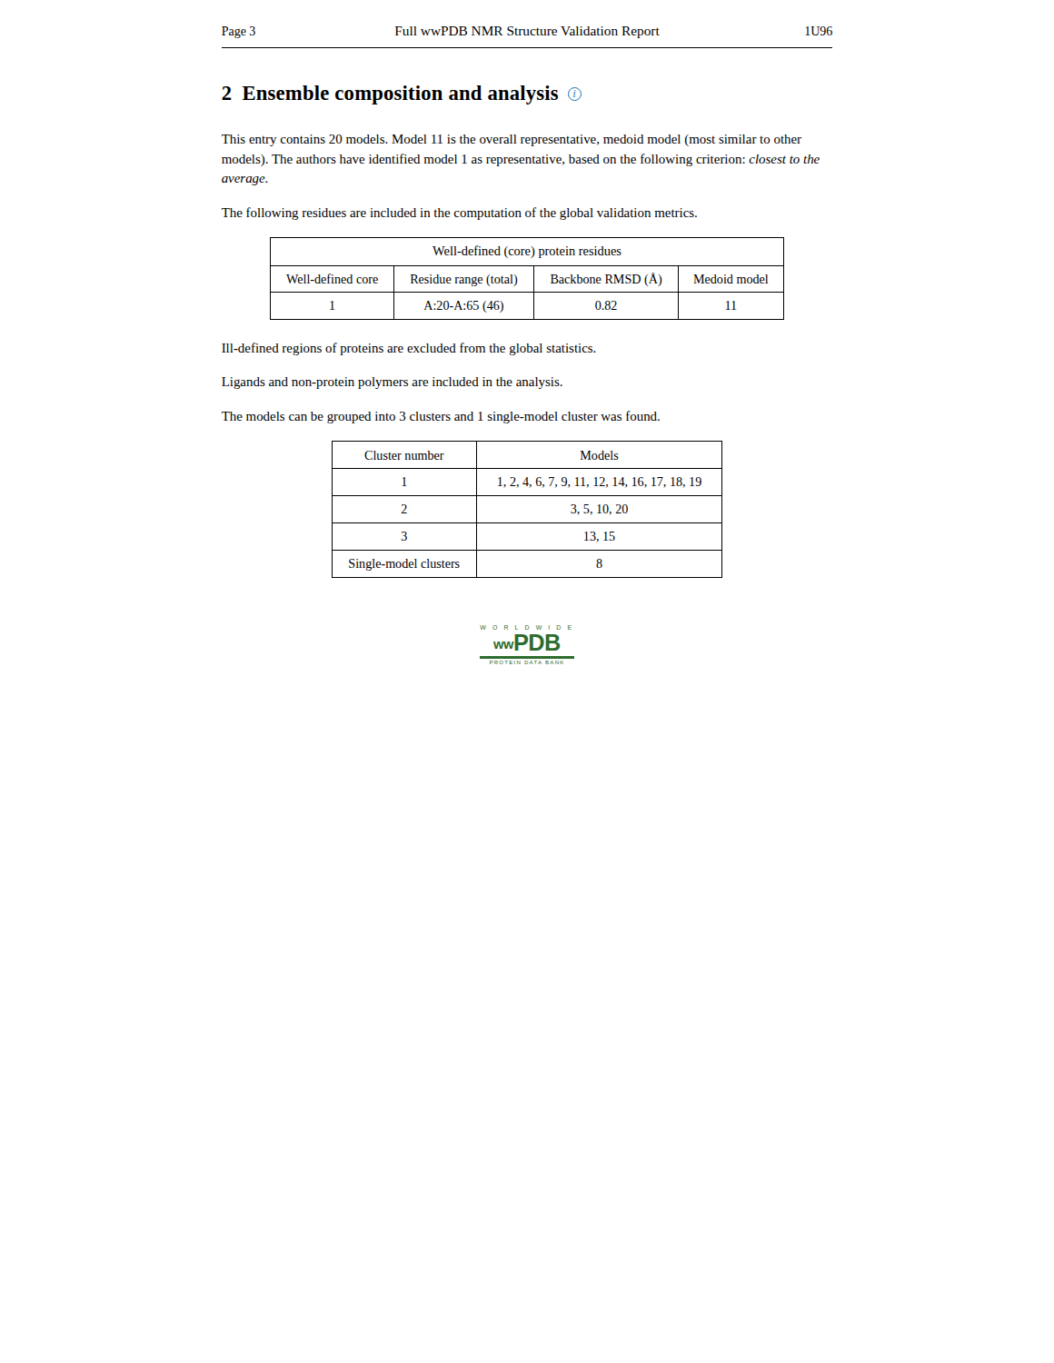Page 3
Full wwPDB NMR Structure Validation Report
1U96
2 Ensemble composition and analysis i
This entry contains 20 models. Model 11 is the overall representative, medoid model (most similar to other models). The authors have identified model 1 as representative, based on the following criterion: closest to the average.
The following residues are included in the computation of the global validation metrics.
| Well-defined (core) protein residues |
| --- |
| Well-defined core | Residue range (total) | Backbone RMSD (Å) | Medoid model |
| 1 | A:20-A:65 (46) | 0.82 | 11 |
Ill-defined regions of proteins are excluded from the global statistics.
Ligands and non-protein polymers are included in the analysis.
The models can be grouped into 3 clusters and 1 single-model cluster was found.
| Cluster number | Models |
| --- | --- |
| 1 | 1, 2, 4, 6, 7, 9, 11, 12, 14, 16, 17, 18, 19 |
| 2 | 3, 5, 10, 20 |
| 3 | 13, 15 |
| Single-model clusters | 8 |
W O R L D W I D E
ww PDB
PROTEIN DATA BANK